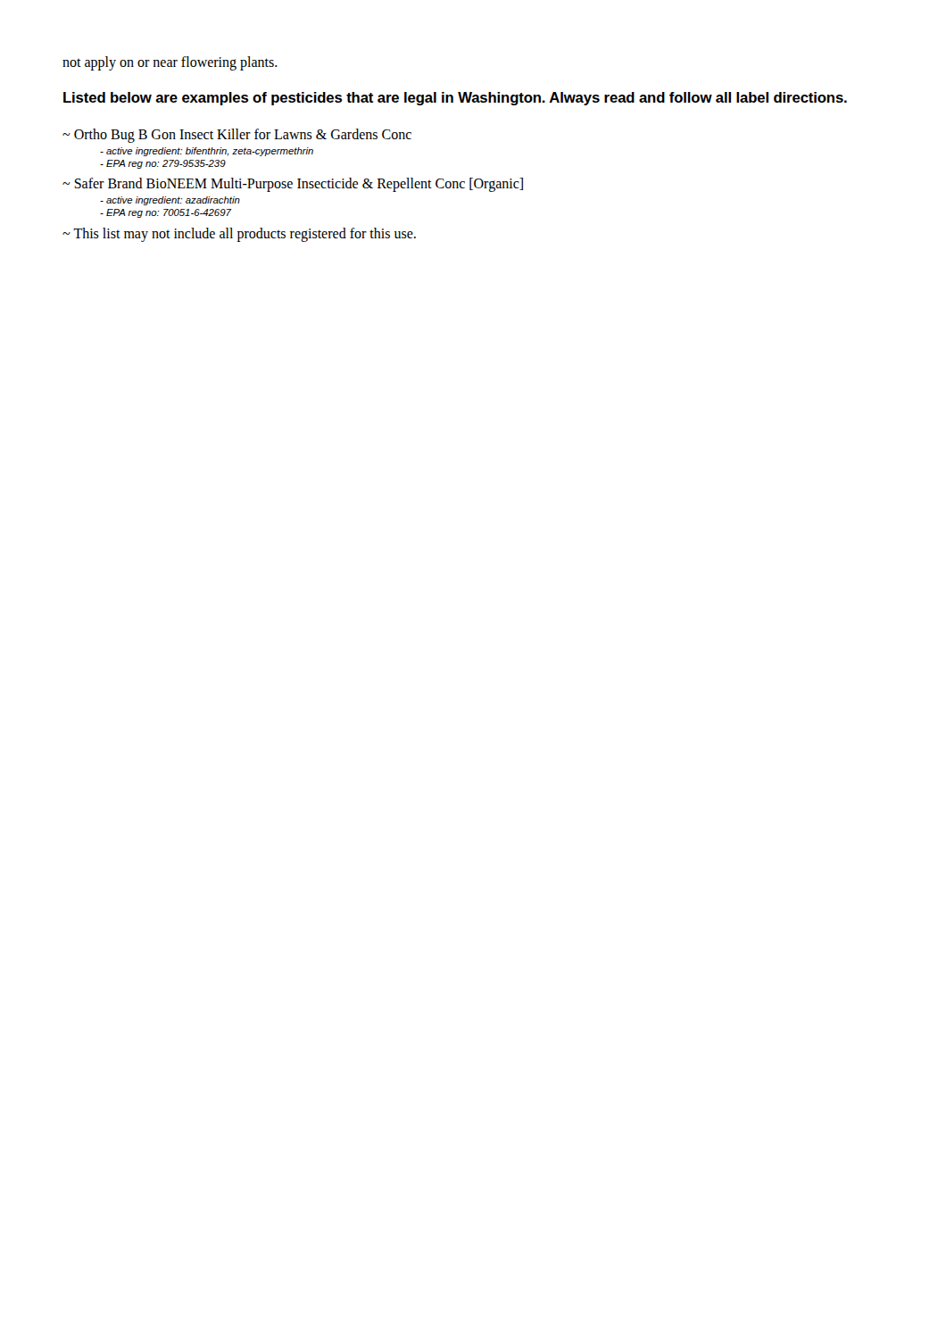not apply on or near flowering plants.
Listed below are examples of pesticides that are legal in Washington. Always read and follow all label directions.
Ortho Bug B Gon Insect Killer for Lawns & Gardens Conc
active ingredient: bifenthrin, zeta-cypermethrin
EPA reg no: 279-9535-239
Safer Brand BioNEEM Multi-Purpose Insecticide & Repellent Conc [Organic]
active ingredient: azadirachtin
EPA reg no: 70051-6-42697
This list may not include all products registered for this use.